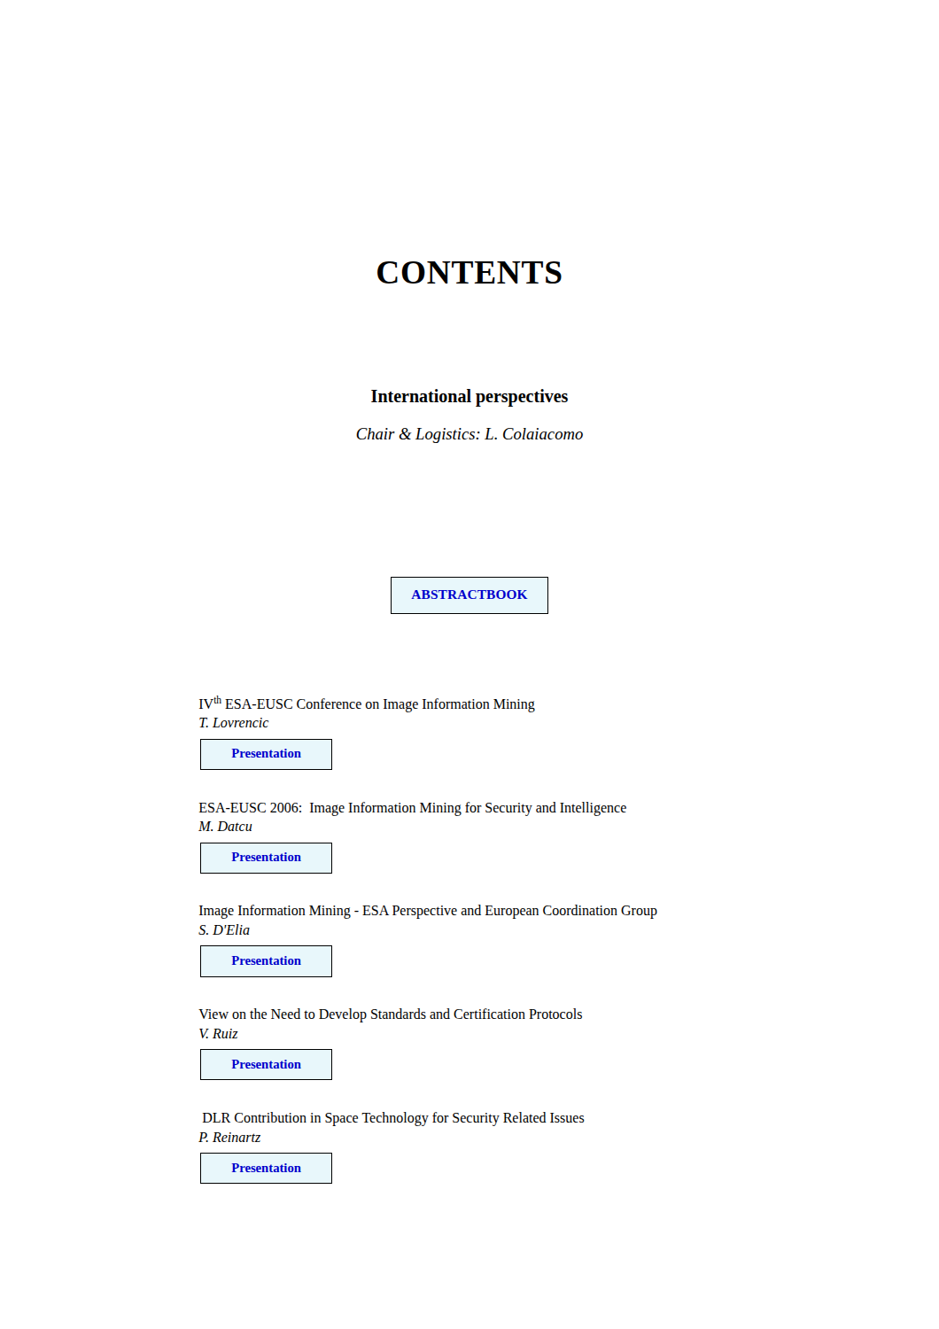CONTENTS
International perspectives
Chair & Logistics: L. Colaiacomo
ABSTRACTBOOK
IVth ESA-EUSC Conference on Image Information Mining
T. Lovrencic
Presentation
ESA-EUSC 2006: Image Information Mining for Security and Intelligence
M. Datcu
Presentation
Image Information Mining - ESA Perspective and European Coordination Group
S. D'Elia
Presentation
View on the Need to Develop Standards and Certification Protocols
V. Ruiz
Presentation
DLR Contribution in Space Technology for Security Related Issues
P. Reinartz
Presentation